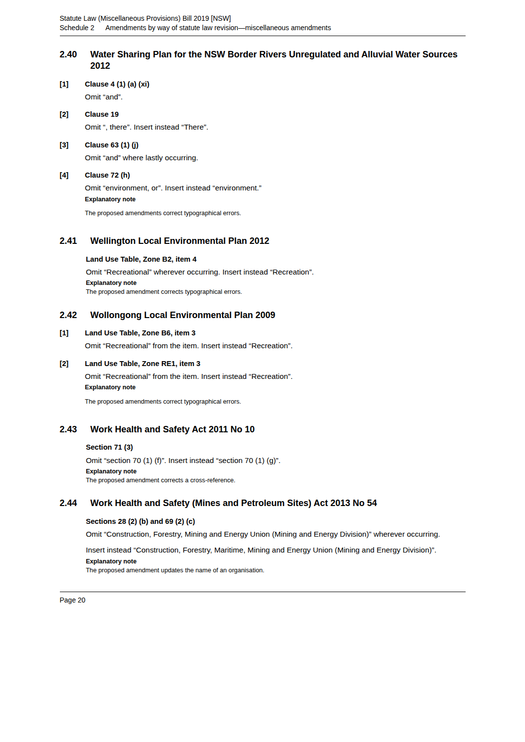Statute Law (Miscellaneous Provisions) Bill 2019 [NSW]
Schedule 2 Amendments by way of statute law revision—miscellaneous amendments
2.40 Water Sharing Plan for the NSW Border Rivers Unregulated and Alluvial Water Sources 2012
[1]
Clause 4 (1) (a) (xi)
Omit “and”.
[2]
Clause 19
Omit “, there”. Insert instead “There”.
[3]
Clause 63 (1) (j)
Omit “and” where lastly occurring.
[4]
Clause 72 (h)
Omit “environment, or”. Insert instead “environment.”
Explanatory note
The proposed amendments correct typographical errors.
2.41 Wellington Local Environmental Plan 2012
Land Use Table, Zone B2, item 4
Omit “Recreational” wherever occurring. Insert instead “Recreation”.
Explanatory note
The proposed amendment corrects typographical errors.
2.42 Wollongong Local Environmental Plan 2009
[1]
Land Use Table, Zone B6, item 3
Omit “Recreational” from the item. Insert instead “Recreation”.
[2]
Land Use Table, Zone RE1, item 3
Omit “Recreational” from the item. Insert instead “Recreation”.
Explanatory note
The proposed amendments correct typographical errors.
2.43 Work Health and Safety Act 2011 No 10
Section 71 (3)
Omit “section 70 (1) (f)”. Insert instead “section 70 (1) (g)”.
Explanatory note
The proposed amendment corrects a cross-reference.
2.44 Work Health and Safety (Mines and Petroleum Sites) Act 2013 No 54
Sections 28 (2) (b) and 69 (2) (c)
Omit “Construction, Forestry, Mining and Energy Union (Mining and Energy Division)” wherever occurring.
Insert instead “Construction, Forestry, Maritime, Mining and Energy Union (Mining and Energy Division)”.
Explanatory note
The proposed amendment updates the name of an organisation.
Page 20